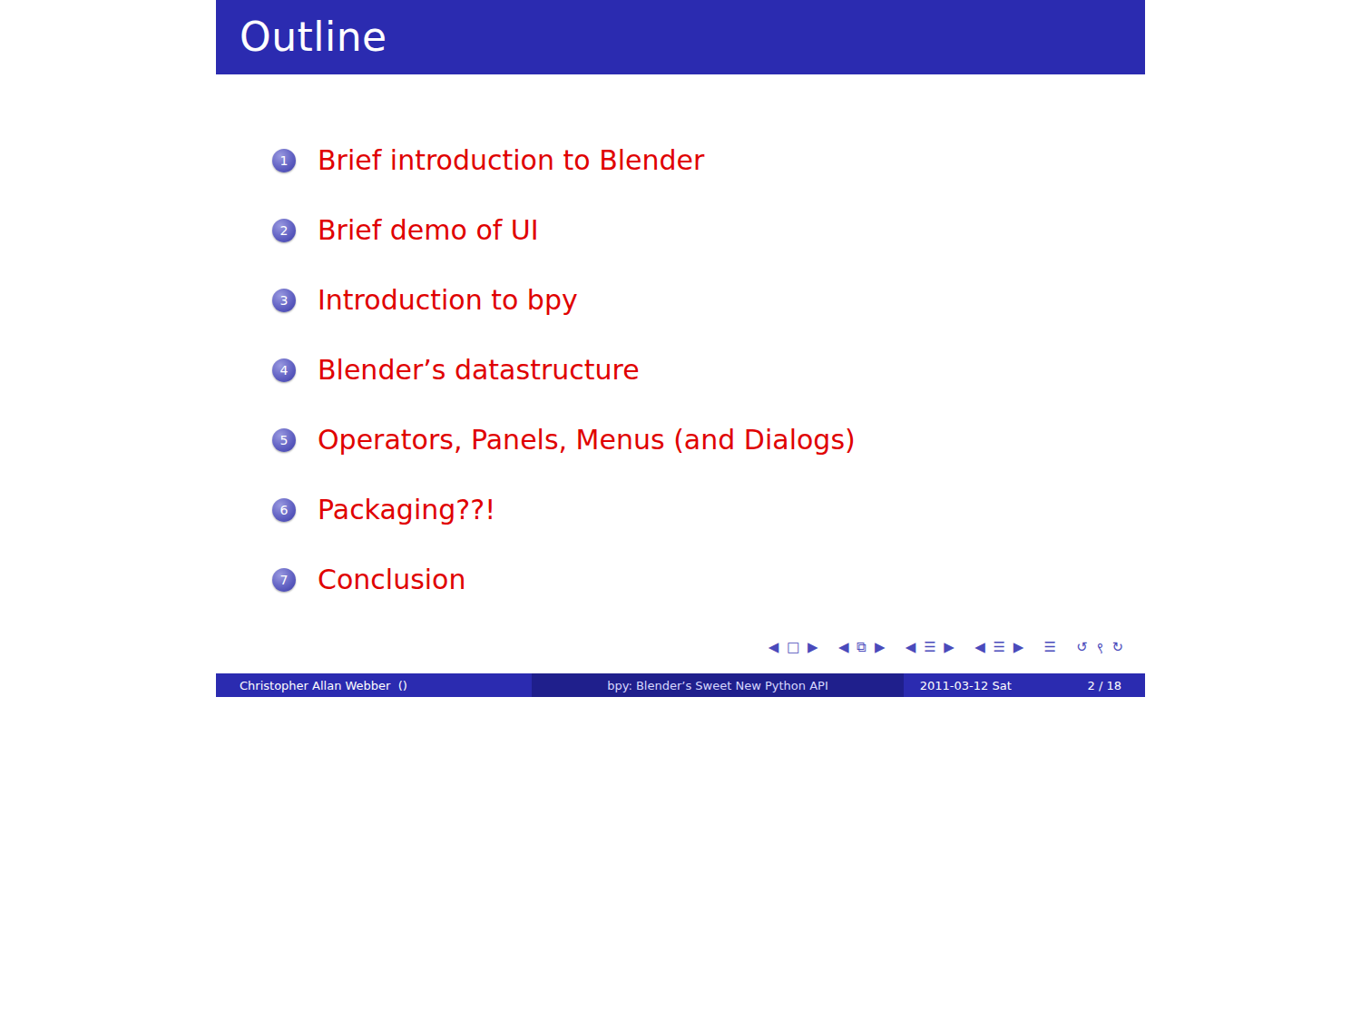Outline
Brief introduction to Blender
Brief demo of UI
Introduction to bpy
Blender’s datastructure
Operators, Panels, Menus (and Dialogs)
Packaging??!
Conclusion
◀ □ ▶ ◀ ⧉ ▶ ◀ ☰ ▶ ◀ ☰ ▶ ☰ ↺ ९ ↻
Christopher Allan Webber ()
bpy: Blender’s Sweet New Python API
2011-03-12 Sat 2 / 18